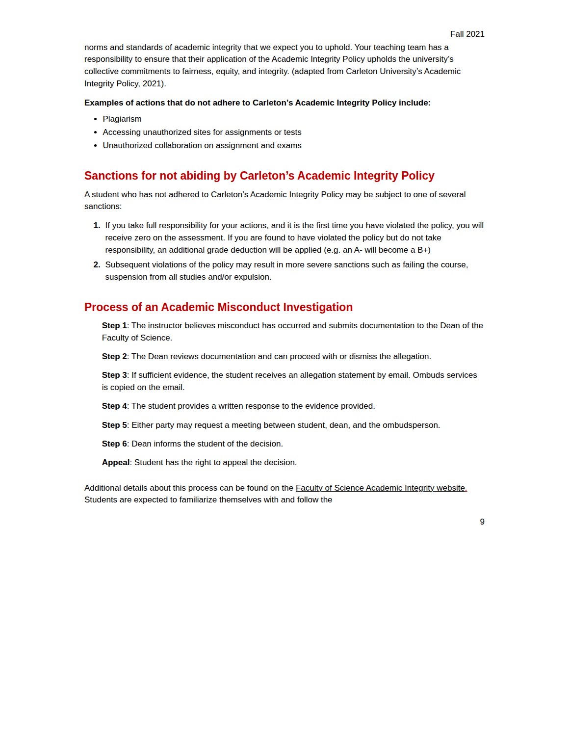Fall 2021
norms and standards of academic integrity that we expect you to uphold. Your teaching team has a responsibility to ensure that their application of the Academic Integrity Policy upholds the university’s collective commitments to fairness, equity, and integrity. (adapted from Carleton University’s Academic Integrity Policy, 2021).
Examples of actions that do not adhere to Carleton’s Academic Integrity Policy include:
Plagiarism
Accessing unauthorized sites for assignments or tests
Unauthorized collaboration on assignment and exams
Sanctions for not abiding by Carleton’s Academic Integrity Policy
A student who has not adhered to Carleton’s Academic Integrity Policy may be subject to one of several sanctions:
If you take full responsibility for your actions, and it is the first time you have violated the policy, you will receive zero on the assessment. If you are found to have violated the policy but do not take responsibility, an additional grade deduction will be applied (e.g. an A- will become a B+)
Subsequent violations of the policy may result in more severe sanctions such as failing the course, suspension from all studies and/or expulsion.
Process of an Academic Misconduct Investigation
Step 1: The instructor believes misconduct has occurred and submits documentation to the Dean of the Faculty of Science.
Step 2: The Dean reviews documentation and can proceed with or dismiss the allegation.
Step 3: If sufficient evidence, the student receives an allegation statement by email. Ombuds services is copied on the email.
Step 4: The student provides a written response to the evidence provided.
Step 5: Either party may request a meeting between student, dean, and the ombudsperson.
Step 6: Dean informs the student of the decision.
Appeal: Student has the right to appeal the decision.
Additional details about this process can be found on the Faculty of Science Academic Integrity website. Students are expected to familiarize themselves with and follow the
9